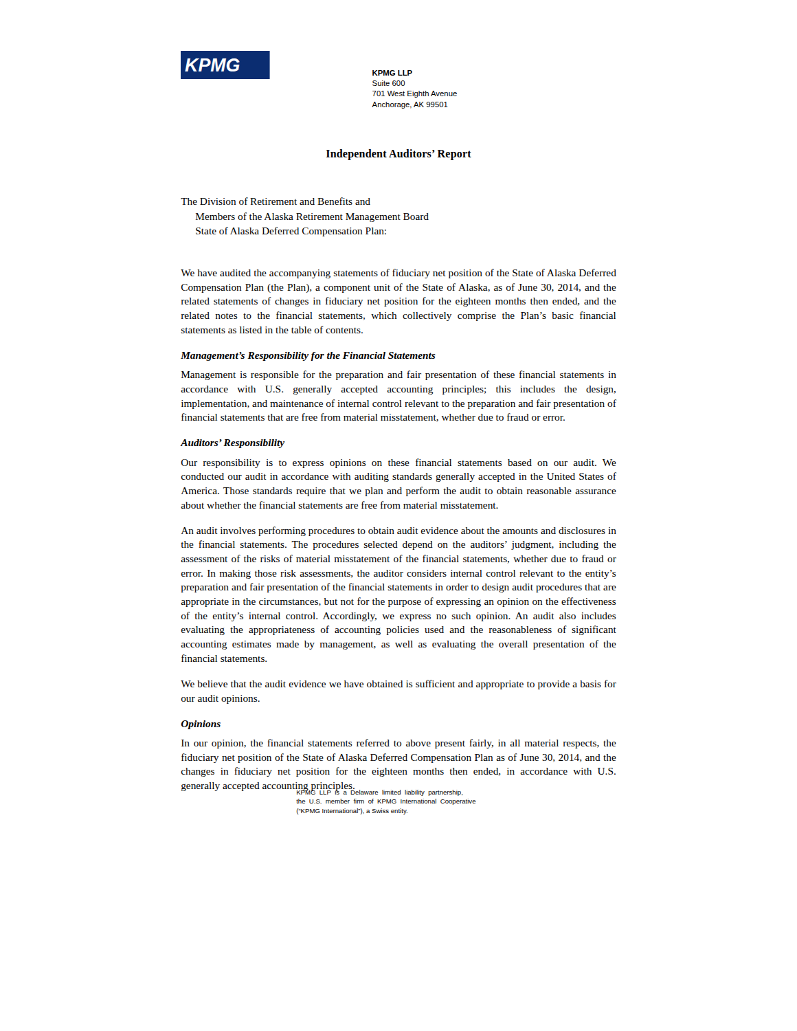KPMG
KPMG LLP
Suite 600
701 West Eighth Avenue
Anchorage, AK 99501
Independent Auditors’ Report
The Division of Retirement and Benefits and Members of the Alaska Retirement Management Board State of Alaska Deferred Compensation Plan:
We have audited the accompanying statements of fiduciary net position of the State of Alaska Deferred Compensation Plan (the Plan), a component unit of the State of Alaska, as of June 30, 2014, and the related statements of changes in fiduciary net position for the eighteen months then ended, and the related notes to the financial statements, which collectively comprise the Plan’s basic financial statements as listed in the table of contents.
Management’s Responsibility for the Financial Statements
Management is responsible for the preparation and fair presentation of these financial statements in accordance with U.S. generally accepted accounting principles; this includes the design, implementation, and maintenance of internal control relevant to the preparation and fair presentation of financial statements that are free from material misstatement, whether due to fraud or error.
Auditors’ Responsibility
Our responsibility is to express opinions on these financial statements based on our audit. We conducted our audit in accordance with auditing standards generally accepted in the United States of America. Those standards require that we plan and perform the audit to obtain reasonable assurance about whether the financial statements are free from material misstatement.
An audit involves performing procedures to obtain audit evidence about the amounts and disclosures in the financial statements. The procedures selected depend on the auditors’ judgment, including the assessment of the risks of material misstatement of the financial statements, whether due to fraud or error. In making those risk assessments, the auditor considers internal control relevant to the entity’s preparation and fair presentation of the financial statements in order to design audit procedures that are appropriate in the circumstances, but not for the purpose of expressing an opinion on the effectiveness of the entity’s internal control. Accordingly, we express no such opinion. An audit also includes evaluating the appropriateness of accounting policies used and the reasonableness of significant accounting estimates made by management, as well as evaluating the overall presentation of the financial statements.
We believe that the audit evidence we have obtained is sufficient and appropriate to provide a basis for our audit opinions.
Opinions
In our opinion, the financial statements referred to above present fairly, in all material respects, the fiduciary net position of the State of Alaska Deferred Compensation Plan as of June 30, 2014, and the changes in fiduciary net position for the eighteen months then ended, in accordance with U.S. generally accepted accounting principles.
KPMG LLP is a Delaware limited liability partnership, the U.S. member firm of KPMG International Cooperative (“KPMG International”), a Swiss entity.